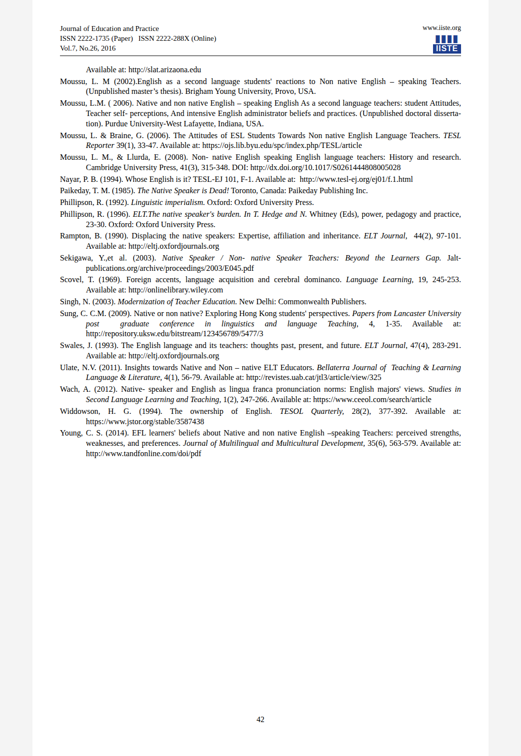Journal of Education and Practice
ISSN 2222-1735 (Paper) ISSN 2222-288X (Online)
Vol.7, No.26, 2016
www.iiste.org ▮▮▮▮ IISTE
Available at: http://slat.arizaona.edu
Moussu, L. M (2002).English as a second language students' reactions to Non native English – speaking Teachers. (Unpublished master’s thesis). Brigham Young University, Provo, USA.
Moussu, L.M. ( 2006). Native and non native English – speaking English As a second language teachers: student Attitudes, Teacher self- perceptions, And intensive English administrator beliefs and practices. (Unpublished doctoral dissertation). Purdue University-West Lafayette, Indiana, USA.
Moussu, L. & Braine, G. (2006). The Attitudes of ESL Students Towards Non native English Language Teachers. TESL Reporter 39(1), 33-47. Available at: https://ojs.lib.byu.edu/spc/index.php/TESL/article
Moussu, L. M., & Llurda, E. (2008). Non- native English speaking English language teachers: History and research. Cambridge University Press, 41(3), 315-348. DOI: http://dx.doi.org/10.1017/S0261444808005028
Nayar, P. B. (1994). Whose English is it? TESL-EJ 101, F-1. Available at: http://www.tesl-ej.org/ej01/f.1.html
Paikeday, T. M. (1985). The Native Speaker is Dead! Toronto, Canada: Paikeday Publishing Inc.
Phillipson, R. (1992). Linguistic imperialism. Oxford: Oxford University Press.
Phillipson, R. (1996). ELT.The native speaker's burden. In T. Hedge and N. Whitney (Eds), power, pedagogy and practice, 23-30. Oxford: Oxford University Press.
Rampton, B. (1990). Displacing the native speakers: Expertise, affiliation and inheritance. ELT Journal, 44(2), 97-101. Available at: http://eltj.oxfordjournals.org
Sekigawa, Y.,et al. (2003). Native Speaker / Non- native Speaker Teachers: Beyond the Learners Gap. Jalt-publications.org/archive/proceedings/2003/E045.pdf
Scovel, T. (1969). Foreign accents, language acquisition and cerebral dominanco. Language Learning, 19, 245-253. Available at: http://onlinelibrary.wiley.com
Singh, N. (2003). Modernization of Teacher Education. New Delhi: Commonwealth Publishers.
Sung, C. C.M. (2009). Native or non native? Exploring Hong Kong students' perspectives. Papers from Lancaster University post graduate conference in linguistics and language Teaching, 4, 1-35. Available at: http://repository.uksw.edu/bitstream/123456789/5477/3
Swales, J. (1993). The English language and its teachers: thoughts past, present, and future. ELT Journal, 47(4), 283-291. Available at: http://eltj.oxfordjournals.org
Ulate, N.V. (2011). Insights towards Native and Non – native ELT Educators. Bellaterra Journal of Teaching & Learning Language & Literature, 4(1), 56-79. Available at: http://revistes.uab.cat/jtl3/article/view/325
Wach, A. (2012). Native- speaker and English as lingua franca pronunciation norms: English majors' views. Studies in Second Language Learning and Teaching, 1(2), 247-266. Available at: https://www.ceeol.com/search/article
Widdowson, H. G. (1994). The ownership of English. TESOL Quarterly, 28(2), 377-392. Available at: https://www.jstor.org/stable/3587438
Young, C. S. (2014). EFL learners' beliefs about Native and non native English –speaking Teachers: perceived strengths, weaknesses, and preferences. Journal of Multilingual and Multicultural Development, 35(6), 563-579. Available at: http://www.tandfonline.com/doi/pdf
42